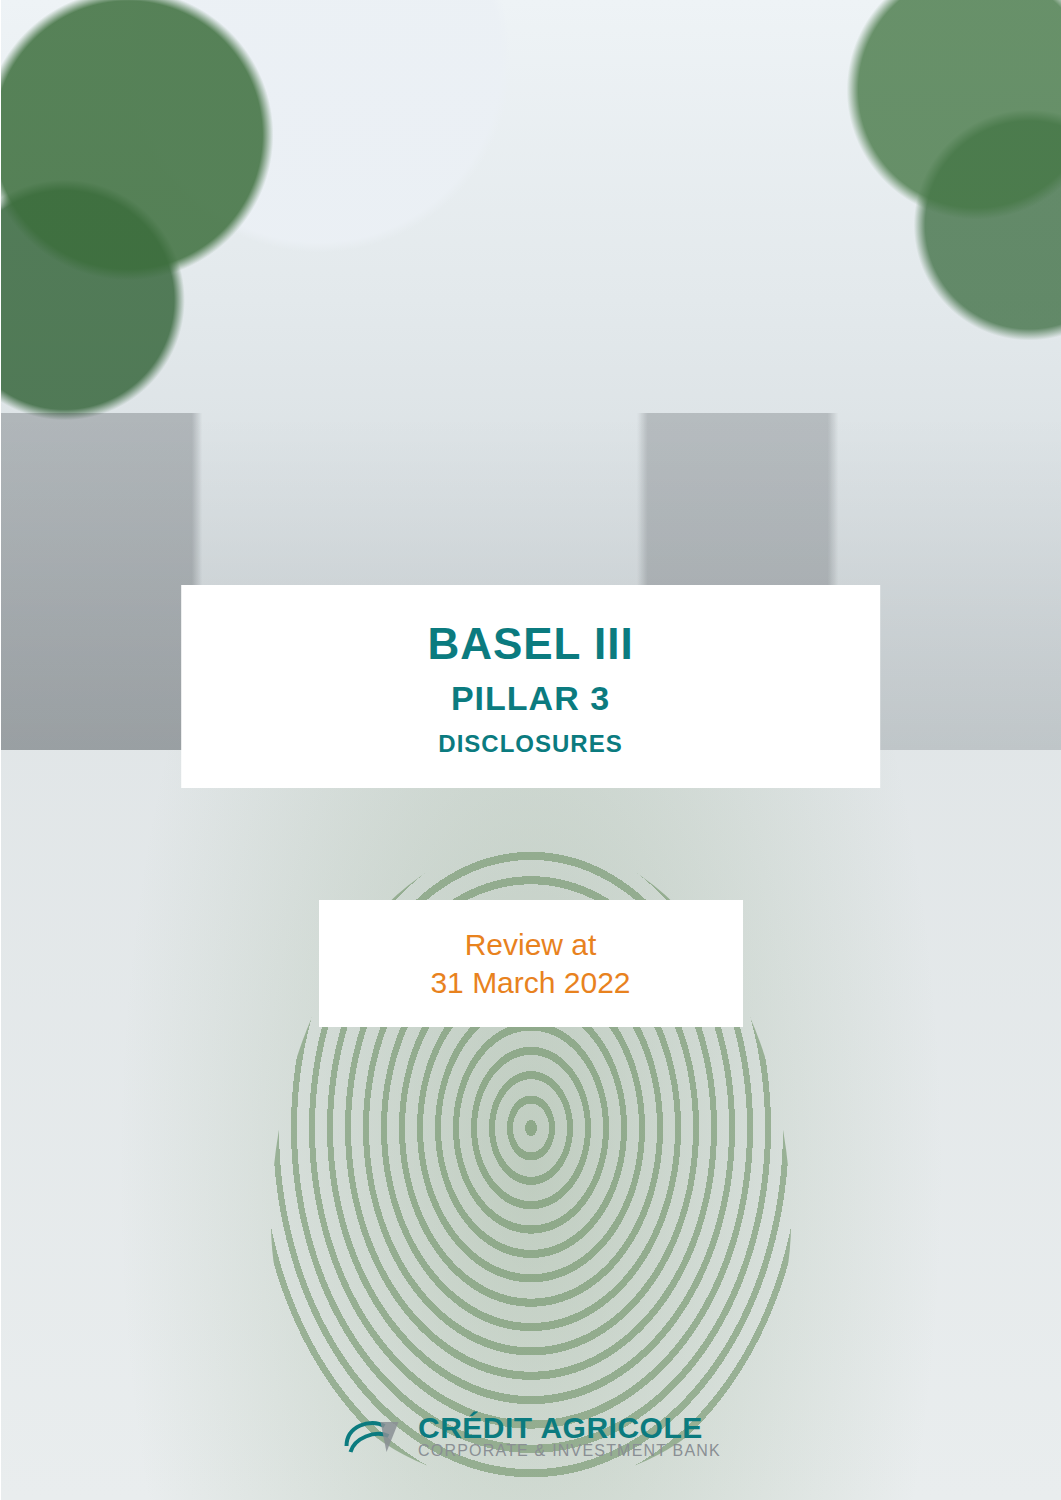BASEL III
PILLAR 3
DISCLOSURES
Review at
31 March 2022
CRÉDIT AGRICOLE
CORPORATE & INVESTMENT BANK